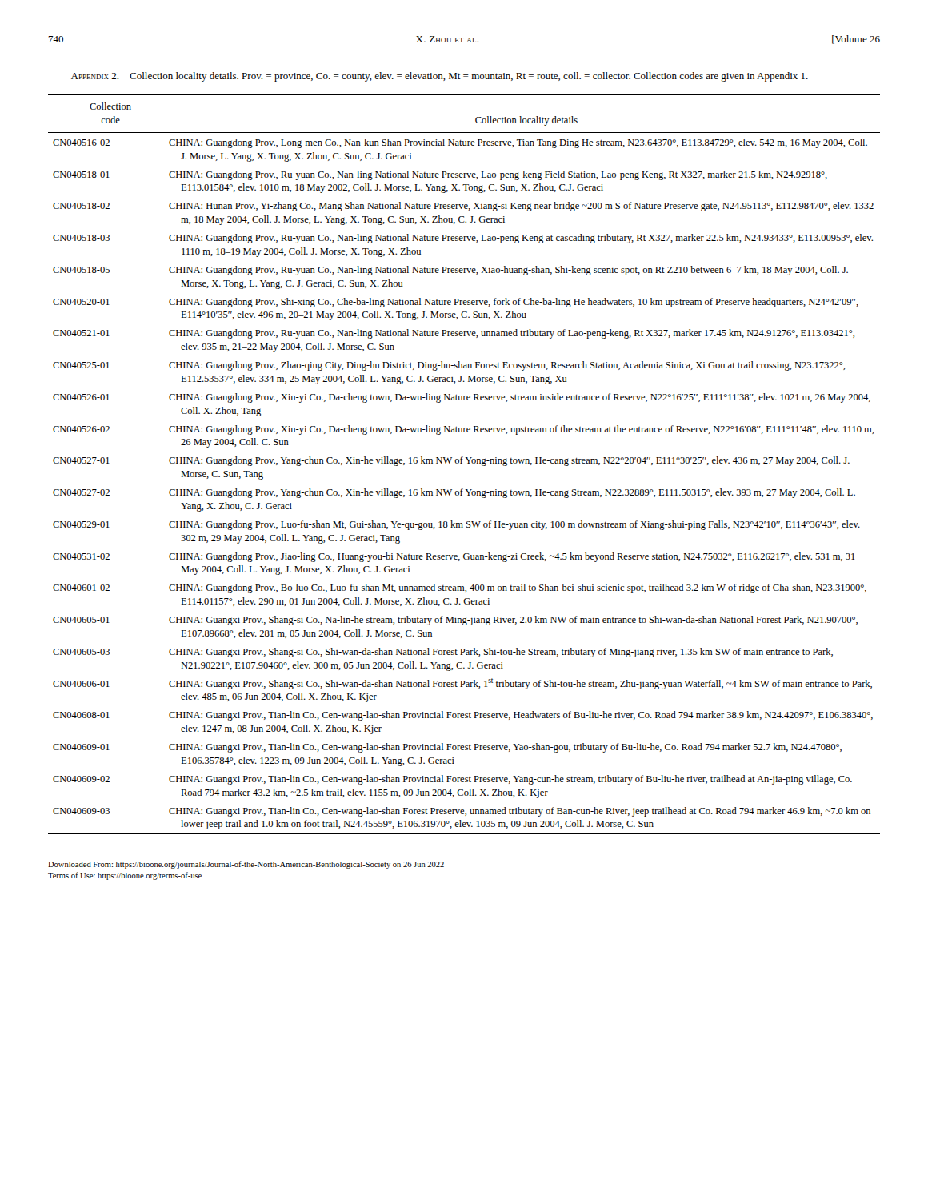740
X. Zhou et al.
[Volume 26
Appendix 2. Collection locality details. Prov. = province, Co. = county, elev. = elevation, Mt = mountain, Rt = route, coll. = collector. Collection codes are given in Appendix 1.
| Collection code | Collection locality details |
| --- | --- |
| CN040516-02 | CHINA: Guangdong Prov., Long-men Co., Nan-kun Shan Provincial Nature Preserve, Tian Tang Ding He stream, N23.64370°, E113.84729°, elev. 542 m, 16 May 2004, Coll. J. Morse, L. Yang, X. Tong, X. Zhou, C. Sun, C. J. Geraci |
| CN040518-01 | CHINA: Guangdong Prov., Ru-yuan Co., Nan-ling National Nature Preserve, Lao-peng-keng Field Station, Lao-peng Keng, Rt X327, marker 21.5 km, N24.92918°, E113.01584°, elev. 1010 m, 18 May 2002, Coll. J. Morse, L. Yang, X. Tong, C. Sun, X. Zhou, C.J. Geraci |
| CN040518-02 | CHINA: Hunan Prov., Yi-zhang Co., Mang Shan National Nature Preserve, Xiang-si Keng near bridge ~200 m S of Nature Preserve gate, N24.95113°, E112.98470°, elev. 1332 m, 18 May 2004, Coll. J. Morse, L. Yang, X. Tong, C. Sun, X. Zhou, C. J. Geraci |
| CN040518-03 | CHINA: Guangdong Prov., Ru-yuan Co., Nan-ling National Nature Preserve, Lao-peng Keng at cascading tributary, Rt X327, marker 22.5 km, N24.93433°, E113.00953°, elev. 1110 m, 18–19 May 2004, Coll. J. Morse, X. Tong, X. Zhou |
| CN040518-05 | CHINA: Guangdong Prov., Ru-yuan Co., Nan-ling National Nature Preserve, Xiao-huang-shan, Shi-keng scenic spot, on Rt Z210 between 6–7 km, 18 May 2004, Coll. J. Morse, X. Tong, L. Yang, C. J. Geraci, C. Sun, X. Zhou |
| CN040520-01 | CHINA: Guangdong Prov., Shi-xing Co., Che-ba-ling National Nature Preserve, fork of Che-ba-ling He headwaters, 10 km upstream of Preserve headquarters, N24°42′09′′, E114°10′35′′, elev. 496 m, 20–21 May 2004, Coll. X. Tong, J. Morse, C. Sun, X. Zhou |
| CN040521-01 | CHINA: Guangdong Prov., Ru-yuan Co., Nan-ling National Nature Preserve, unnamed tributary of Lao-peng-keng, Rt X327, marker 17.45 km, N24.91276°, E113.03421°, elev. 935 m, 21–22 May 2004, Coll. J. Morse, C. Sun |
| CN040525-01 | CHINA: Guangdong Prov., Zhao-qing City, Ding-hu District, Ding-hu-shan Forest Ecosystem, Research Station, Academia Sinica, Xi Gou at trail crossing, N23.17322°, E112.53537°, elev. 334 m, 25 May 2004, Coll. L. Yang, C. J. Geraci, J. Morse, C. Sun, Tang, Xu |
| CN040526-01 | CHINA: Guangdong Prov., Xin-yi Co., Da-cheng town, Da-wu-ling Nature Reserve, stream inside entrance of Reserve, N22°16′25′′, E111°11′38′′, elev. 1021 m, 26 May 2004, Coll. X. Zhou, Tang |
| CN040526-02 | CHINA: Guangdong Prov., Xin-yi Co., Da-cheng town, Da-wu-ling Nature Reserve, upstream of the stream at the entrance of Reserve, N22°16′08′′, E111°11′48′′, elev. 1110 m, 26 May 2004, Coll. C. Sun |
| CN040527-01 | CHINA: Guangdong Prov., Yang-chun Co., Xin-he village, 16 km NW of Yong-ning town, He-cang stream, N22°20′04′′, E111°30′25′′, elev. 436 m, 27 May 2004, Coll. J. Morse, C. Sun, Tang |
| CN040527-02 | CHINA: Guangdong Prov., Yang-chun Co., Xin-he village, 16 km NW of Yong-ning town, He-cang Stream, N22.32889°, E111.50315°, elev. 393 m, 27 May 2004, Coll. L. Yang, X. Zhou, C. J. Geraci |
| CN040529-01 | CHINA: Guangdong Prov., Luo-fu-shan Mt, Gui-shan, Ye-qu-gou, 18 km SW of He-yuan city, 100 m downstream of Xiang-shui-ping Falls, N23°42′10′′, E114°36′43′′, elev. 302 m, 29 May 2004, Coll. L. Yang, C. J. Geraci, Tang |
| CN040531-02 | CHINA: Guangdong Prov., Jiao-ling Co., Huang-you-bi Nature Reserve, Guan-keng-zi Creek, ~4.5 km beyond Reserve station, N24.75032°, E116.26217°, elev. 531 m, 31 May 2004, Coll. L. Yang, J. Morse, X. Zhou, C. J. Geraci |
| CN040601-02 | CHINA: Guangdong Prov., Bo-luo Co., Luo-fu-shan Mt, unnamed stream, 400 m on trail to Shan-bei-shui scienic spot, trailhead 3.2 km W of ridge of Cha-shan, N23.31900°, E114.01157°, elev. 290 m, 01 Jun 2004, Coll. J. Morse, X. Zhou, C. J. Geraci |
| CN040605-01 | CHINA: Guangxi Prov., Shang-si Co., Na-lin-he stream, tributary of Ming-jiang River, 2.0 km NW of main entrance to Shi-wan-da-shan National Forest Park, N21.90700°, E107.89668°, elev. 281 m, 05 Jun 2004, Coll. J. Morse, C. Sun |
| CN040605-03 | CHINA: Guangxi Prov., Shang-si Co., Shi-wan-da-shan National Forest Park, Shi-tou-he Stream, tributary of Ming-jiang river, 1.35 km SW of main entrance to Park, N21.90221°, E107.90460°, elev. 300 m, 05 Jun 2004, Coll. L. Yang, C. J. Geraci |
| CN040606-01 | CHINA: Guangxi Prov., Shang-si Co., Shi-wan-da-shan National Forest Park, 1 st tributary of Shi-tou-he stream, Zhu-jiang-yuan Waterfall, ~4 km SW of main entrance to Park, elev. 485 m, 06 Jun 2004, Coll. X. Zhou, K. Kjer |
| CN040608-01 | CHINA: Guangxi Prov., Tian-lin Co., Cen-wang-lao-shan Provincial Forest Preserve, Headwaters of Bu-liu-he river, Co. Road 794 marker 38.9 km, N24.42097°, E106.38340°, elev. 1247 m, 08 Jun 2004, Coll. X. Zhou, K. Kjer |
| CN040609-01 | CHINA: Guangxi Prov., Tian-lin Co., Cen-wang-lao-shan Provincial Forest Preserve, Yao-shan-gou, tributary of Bu-liu-he, Co. Road 794 marker 52.7 km, N24.47080°, E106.35784°, elev. 1223 m, 09 Jun 2004, Coll. L. Yang, C. J. Geraci |
| CN040609-02 | CHINA: Guangxi Prov., Tian-lin Co., Cen-wang-lao-shan Provincial Forest Preserve, Yang-cun-he stream, tributary of Bu-liu-he river, trailhead at An-jia-ping village, Co. Road 794 marker 43.2 km, ~2.5 km trail, elev. 1155 m, 09 Jun 2004, Coll. X. Zhou, K. Kjer |
| CN040609-03 | CHINA: Guangxi Prov., Tian-lin Co., Cen-wang-lao-shan Forest Preserve, unnamed tributary of Ban-cun-he River, jeep trailhead at Co. Road 794 marker 46.9 km, ~7.0 km on lower jeep trail and 1.0 km on foot trail, N24.45559°, E106.31970°, elev. 1035 m, 09 Jun 2004, Coll. J. Morse, C. Sun |
Downloaded From: https://bioone.org/journals/Journal-of-the-North-American-Benthological-Society on 26 Jun 2022
Terms of Use: https://bioone.org/terms-of-use